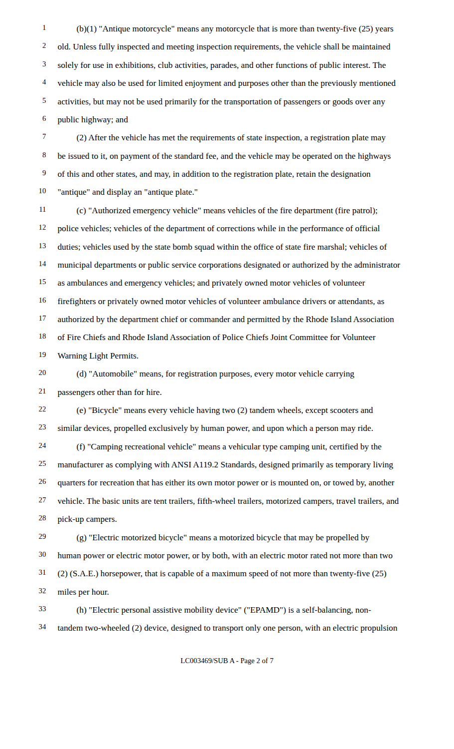(b)(1) "Antique motorcycle" means any motorcycle that is more than twenty-five (25) years
old. Unless fully inspected and meeting inspection requirements, the vehicle shall be maintained
solely for use in exhibitions, club activities, parades, and other functions of public interest. The
vehicle may also be used for limited enjoyment and purposes other than the previously mentioned
activities, but may not be used primarily for the transportation of passengers or goods over any
public highway; and
(2) After the vehicle has met the requirements of state inspection, a registration plate may
be issued to it, on payment of the standard fee, and the vehicle may be operated on the highways
of this and other states, and may, in addition to the registration plate, retain the designation
"antique" and display an "antique plate."
(c) "Authorized emergency vehicle" means vehicles of the fire department (fire patrol);
police vehicles; vehicles of the department of corrections while in the performance of official
duties; vehicles used by the state bomb squad within the office of state fire marshal; vehicles of
municipal departments or public service corporations designated or authorized by the administrator
as ambulances and emergency vehicles; and privately owned motor vehicles of volunteer
firefighters or privately owned motor vehicles of volunteer ambulance drivers or attendants, as
authorized by the department chief or commander and permitted by the Rhode Island Association
of Fire Chiefs and Rhode Island Association of Police Chiefs Joint Committee for Volunteer
Warning Light Permits.
(d) "Automobile" means, for registration purposes, every motor vehicle carrying
passengers other than for hire.
(e) "Bicycle" means every vehicle having two (2) tandem wheels, except scooters and
similar devices, propelled exclusively by human power, and upon which a person may ride.
(f) "Camping recreational vehicle" means a vehicular type camping unit, certified by the
manufacturer as complying with ANSI A119.2 Standards, designed primarily as temporary living
quarters for recreation that has either its own motor power or is mounted on, or towed by, another
vehicle. The basic units are tent trailers, fifth-wheel trailers, motorized campers, travel trailers, and
pick-up campers.
(g) "Electric motorized bicycle" means a motorized bicycle that may be propelled by
human power or electric motor power, or by both, with an electric motor rated not more than two
(2) (S.A.E.) horsepower, that is capable of a maximum speed of not more than twenty-five (25)
miles per hour.
(h) "Electric personal assistive mobility device" ("EPAMD") is a self-balancing, non-
tandem two-wheeled (2) device, designed to transport only one person, with an electric propulsion
LC003469/SUB A - Page 2 of 7